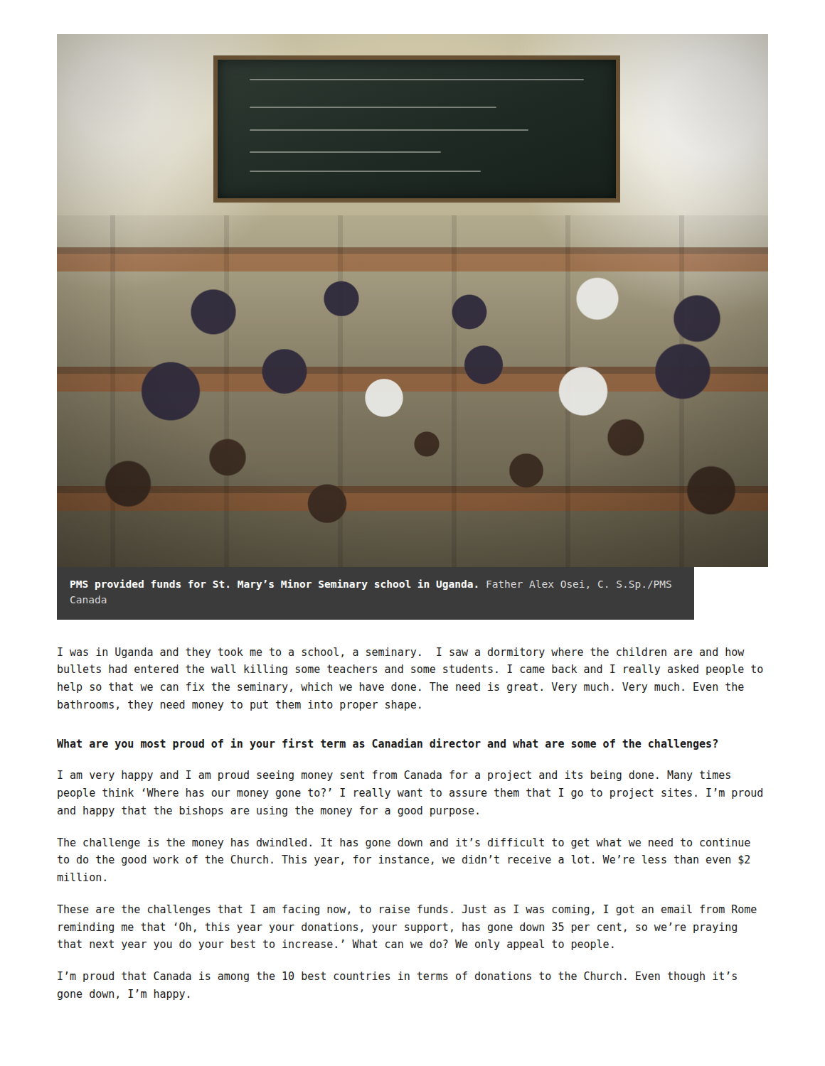PMS provided funds for St. Mary’s Minor Seminary school in Uganda. Father Alex Osei, C. S.Sp./PMS Canada
I was in Uganda and they took me to a school, a seminary. I saw a dormitory where the children are and how bullets had entered the wall killing some teachers and some students. I came back and I really asked people to help so that we can fix the seminary, which we have done. The need is great. Very much. Very much. Even the bathrooms, they need money to put them into proper shape.
What are you most proud of in your first term as Canadian director and what are some of the challenges?
I am very happy and I am proud seeing money sent from Canada for a project and its being done. Many times people think ‘Where has our money gone to?’ I really want to assure them that I go to project sites. I’m proud and happy that the bishops are using the money for a good purpose.
The challenge is the money has dwindled. It has gone down and it’s difficult to get what we need to continue to do the good work of the Church. This year, for instance, we didn’t receive a lot. We’re less than even $2 million.
These are the challenges that I am facing now, to raise funds. Just as I was coming, I got an email from Rome reminding me that ‘Oh, this year your donations, your support, has gone down 35 per cent, so we’re praying that next year you do your best to increase.’ What can we do? We only appeal to people.
I’m proud that Canada is among the 10 best countries in terms of donations to the Church. Even though it’s gone down, I’m happy.